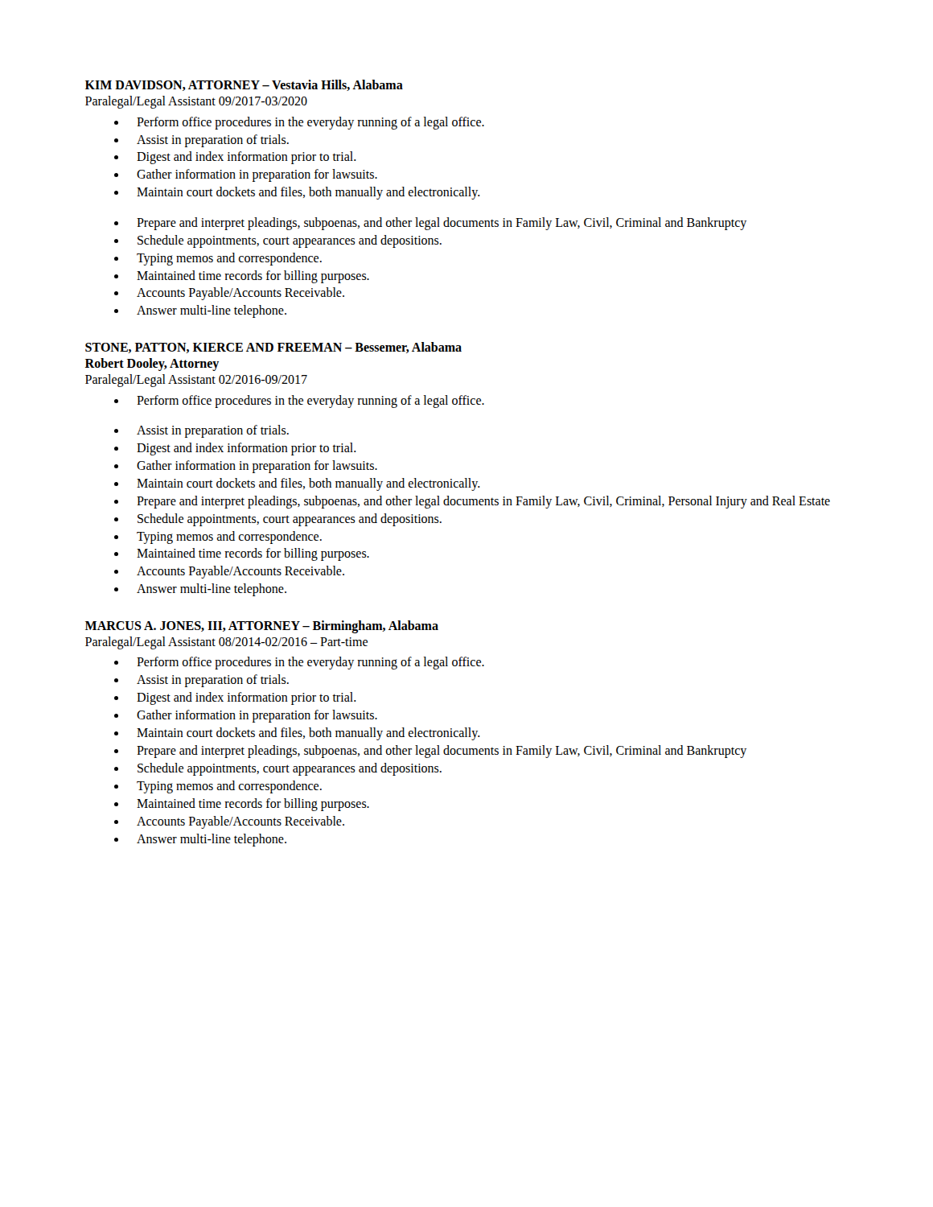KIM DAVIDSON, ATTORNEY – Vestavia Hills, Alabama
Paralegal/Legal Assistant 09/2017-03/2020
Perform office procedures in the everyday running of a legal office.
Assist in preparation of trials.
Digest and index information prior to trial.
Gather information in preparation for lawsuits.
Maintain court dockets and files, both manually and electronically.
Prepare and interpret pleadings, subpoenas, and other legal documents in Family Law, Civil, Criminal and Bankruptcy
Schedule appointments, court appearances and depositions.
Typing memos and correspondence.
Maintained time records for billing purposes.
Accounts Payable/Accounts Receivable.
Answer multi-line telephone.
STONE, PATTON, KIERCE AND FREEMAN – Bessemer, Alabama
Robert Dooley, Attorney
Paralegal/Legal Assistant 02/2016-09/2017
Perform office procedures in the everyday running of a legal office.
Assist in preparation of trials.
Digest and index information prior to trial.
Gather information in preparation for lawsuits.
Maintain court dockets and files, both manually and electronically.
Prepare and interpret pleadings, subpoenas, and other legal documents in Family Law, Civil, Criminal, Personal Injury and Real Estate
Schedule appointments, court appearances and depositions.
Typing memos and correspondence.
Maintained time records for billing purposes.
Accounts Payable/Accounts Receivable.
Answer multi-line telephone.
MARCUS A. JONES, III, ATTORNEY – Birmingham, Alabama
Paralegal/Legal Assistant 08/2014-02/2016 – Part-time
Perform office procedures in the everyday running of a legal office.
Assist in preparation of trials.
Digest and index information prior to trial.
Gather information in preparation for lawsuits.
Maintain court dockets and files, both manually and electronically.
Prepare and interpret pleadings, subpoenas, and other legal documents in Family Law, Civil, Criminal and Bankruptcy
Schedule appointments, court appearances and depositions.
Typing memos and correspondence.
Maintained time records for billing purposes.
Accounts Payable/Accounts Receivable.
Answer multi-line telephone.